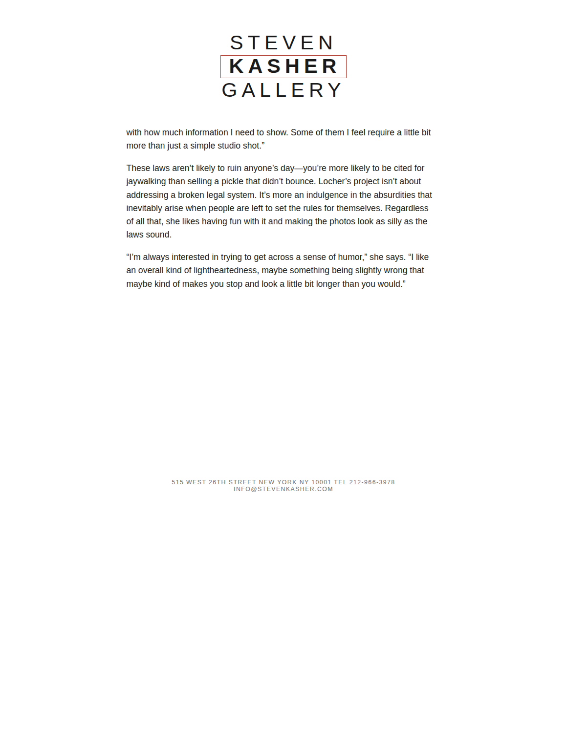STEVEN KASHER GALLERY
with how much information I need to show. Some of them I feel require a little bit more than just a simple studio shot.”
These laws aren’t likely to ruin anyone’s day—you’re more likely to be cited for jaywalking than selling a pickle that didn’t bounce. Locher’s project isn’t about addressing a broken legal system. It’s more an indulgence in the absurdities that inevitably arise when people are left to set the rules for themselves. Regardless of all that, she likes having fun with it and making the photos look as silly as the laws sound.
“I’m always interested in trying to get across a sense of humor,” she says. “I like an overall kind of lightheartedness, maybe something being slightly wrong that maybe kind of makes you stop and look a little bit longer than you would.”
515 WEST 26TH STREET NEW YORK NY 10001 TEL 212-966-3978 INFO@STEVENKASHER.COM